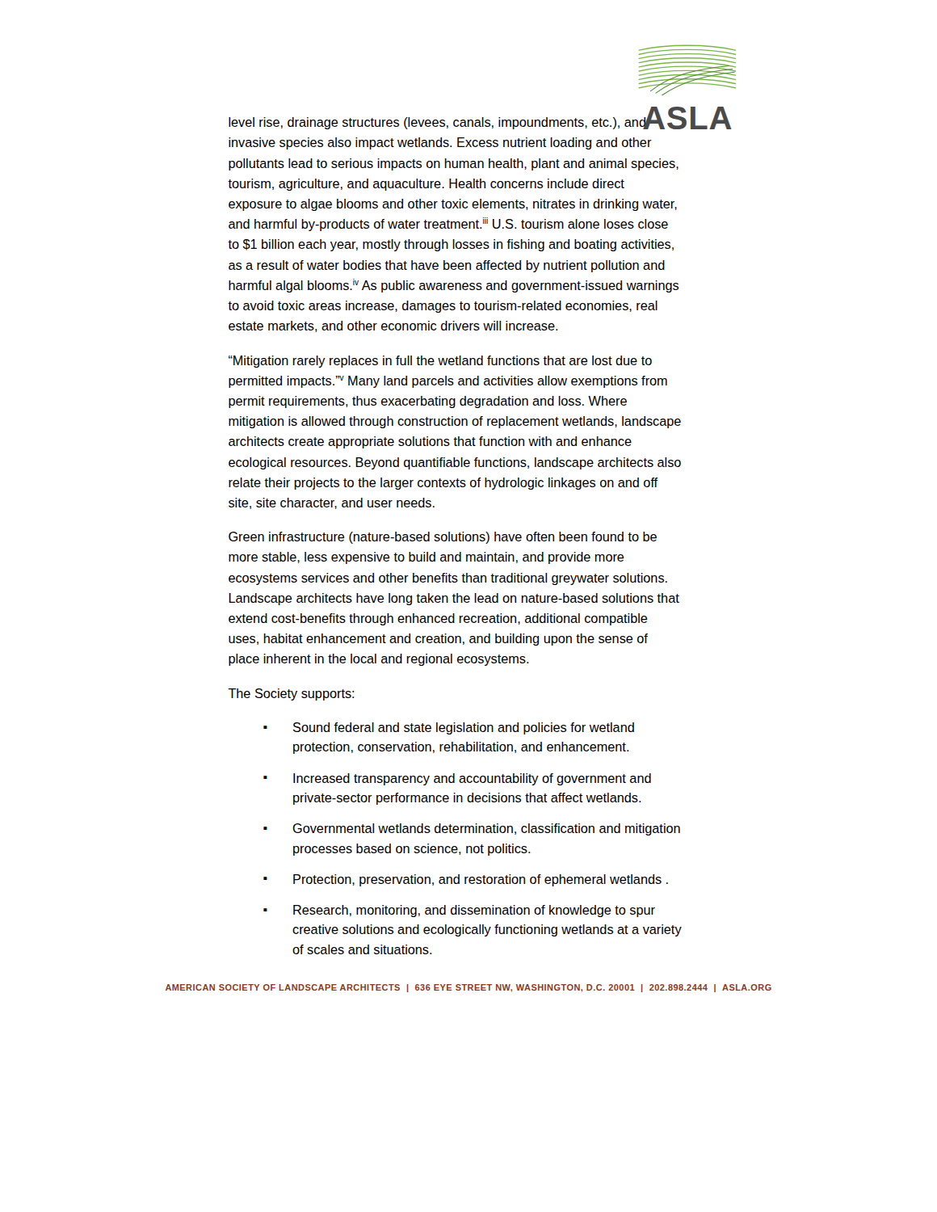ASLA
level rise, drainage structures (levees, canals, impoundments, etc.), and invasive species also impact wetlands. Excess nutrient loading and other pollutants lead to serious impacts on human health, plant and animal species, tourism, agriculture, and aquaculture. Health concerns include direct exposure to algae blooms and other toxic elements, nitrates in drinking water, and harmful by-products of water treatment.iii U.S. tourism alone loses close to $1 billion each year, mostly through losses in fishing and boating activities, as a result of water bodies that have been affected by nutrient pollution and harmful algal blooms.iv As public awareness and government-issued warnings to avoid toxic areas increase, damages to tourism-related economies, real estate markets, and other economic drivers will increase.
“Mitigation rarely replaces in full the wetland functions that are lost due to permitted impacts.”v Many land parcels and activities allow exemptions from permit requirements, thus exacerbating degradation and loss. Where mitigation is allowed through construction of replacement wetlands, landscape architects create appropriate solutions that function with and enhance ecological resources. Beyond quantifiable functions, landscape architects also relate their projects to the larger contexts of hydrologic linkages on and off site, site character, and user needs.
Green infrastructure (nature-based solutions) have often been found to be more stable, less expensive to build and maintain, and provide more ecosystems services and other benefits than traditional greywater solutions. Landscape architects have long taken the lead on nature-based solutions that extend cost-benefits through enhanced recreation, additional compatible uses, habitat enhancement and creation, and building upon the sense of place inherent in the local and regional ecosystems.
The Society supports:
Sound federal and state legislation and policies for wetland protection, conservation, rehabilitation, and enhancement.
Increased transparency and accountability of government and private-sector performance in decisions that affect wetlands.
Governmental wetlands determination, classification and mitigation processes based on science, not politics.
Protection, preservation, and restoration of ephemeral wetlands .
Research, monitoring, and dissemination of knowledge to spur creative solutions and ecologically functioning wetlands at a variety of scales and situations.
AMERICAN SOCIETY OF LANDSCAPE ARCHITECTS | 636 EYE STREET NW, WASHINGTON, D.C. 20001 | 202.898.2444 | ASLA.ORG